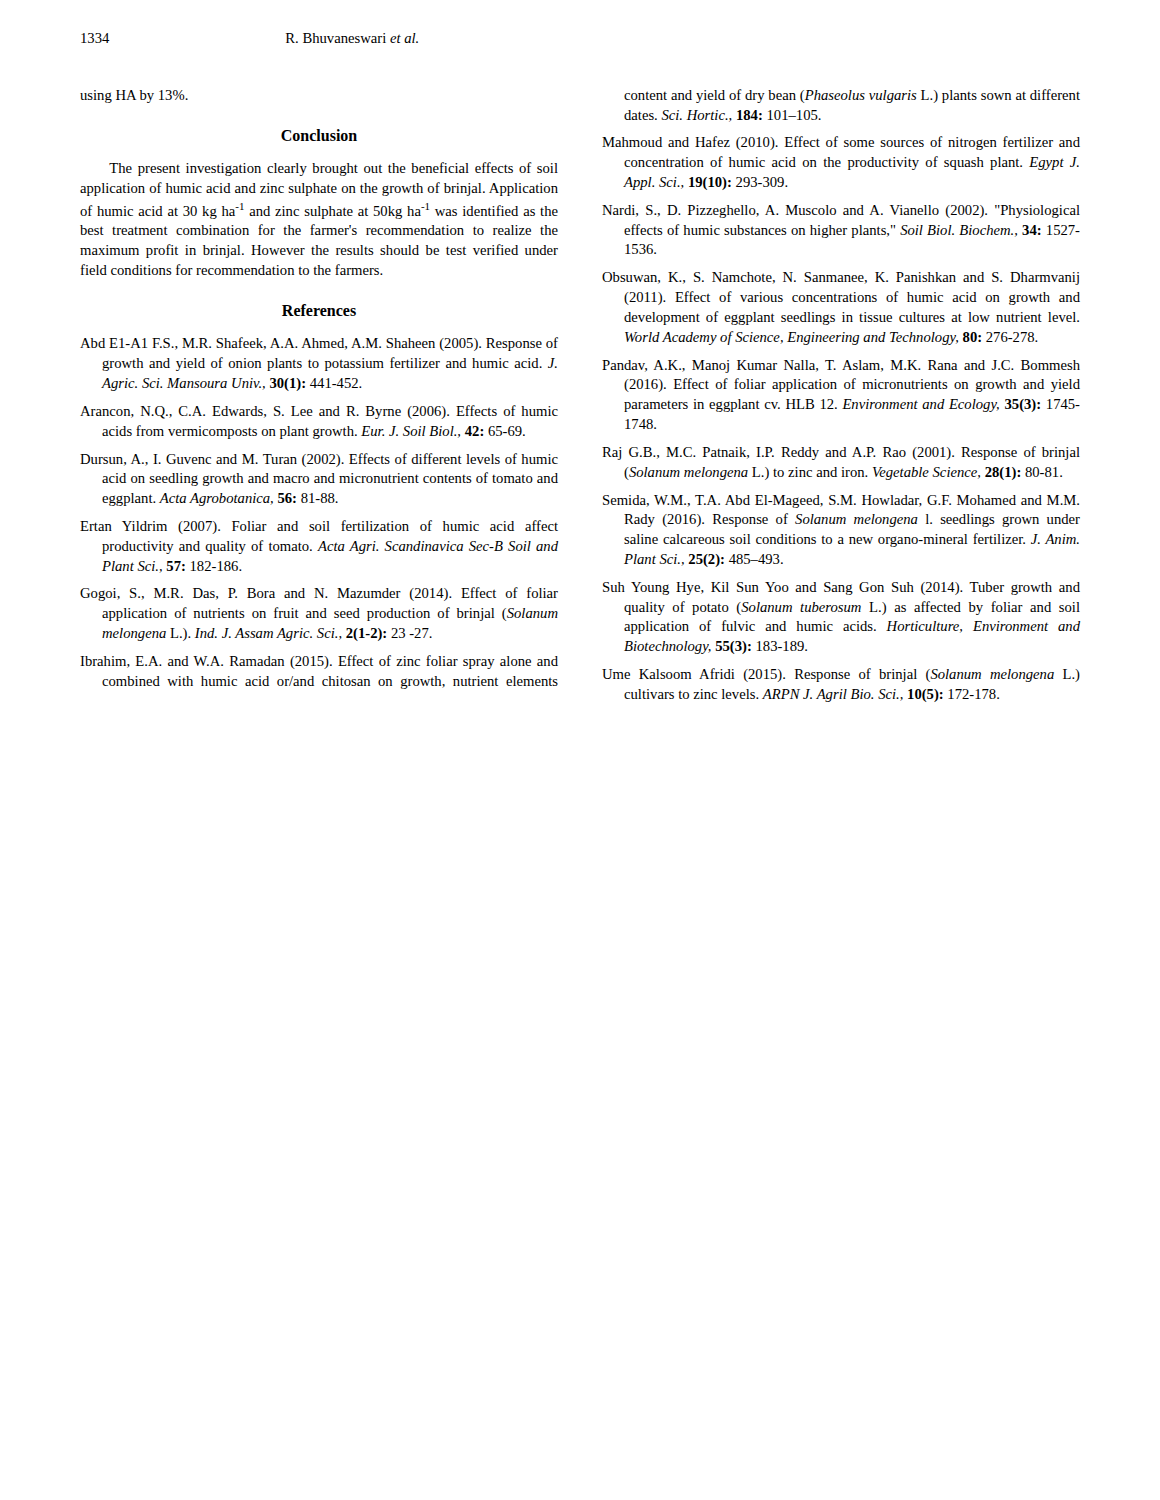1334 R. Bhuvaneswari et al.
using HA by 13%.
Conclusion
The present investigation clearly brought out the beneficial effects of soil application of humic acid and zinc sulphate on the growth of brinjal. Application of humic acid at 30 kg ha-1 and zinc sulphate at 50kg ha-1 was identified as the best treatment combination for the farmer's recommendation to realize the maximum profit in brinjal. However the results should be test verified under field conditions for recommendation to the farmers.
References
Abd E1-A1 F.S., M.R. Shafeek, A.A. Ahmed, A.M. Shaheen (2005). Response of growth and yield of onion plants to potassium fertilizer and humic acid. J. Agric. Sci. Mansoura Univ., 30(1): 441-452.
Arancon, N.Q., C.A. Edwards, S. Lee and R. Byrne (2006). Effects of humic acids from vermicomposts on plant growth. Eur. J. Soil Biol., 42: 65-69.
Dursun, A., I. Guvenc and M. Turan (2002). Effects of different levels of humic acid on seedling growth and macro and micronutrient contents of tomato and eggplant. Acta Agrobotanica, 56: 81-88.
Ertan Yildrim (2007). Foliar and soil fertilization of humic acid affect productivity and quality of tomato. Acta Agri. Scandinavica Sec-B Soil and Plant Sci., 57: 182-186.
Gogoi, S., M.R. Das, P. Bora and N. Mazumder (2014). Effect of foliar application of nutrients on fruit and seed production of brinjal (Solanum melongena L.). Ind. J. Assam Agric. Sci., 2(1-2): 23 -27.
Ibrahim, E.A. and W.A. Ramadan (2015). Effect of zinc foliar spray alone and combined with humic acid or/and chitosan on growth, nutrient elements content and yield of dry bean (Phaseolus vulgaris L.) plants sown at different dates. Sci. Hortic., 184: 101–105.
Mahmoud and Hafez (2010). Effect of some sources of nitrogen fertilizer and concentration of humic acid on the productivity of squash plant. Egypt J. Appl. Sci., 19(10): 293-309.
Nardi, S., D. Pizzeghello, A. Muscolo and A. Vianello (2002). "Physiological effects of humic substances on higher plants," Soil Biol. Biochem., 34: 1527-1536.
Obsuwan, K., S. Namchote, N. Sanmanee, K. Panishkan and S. Dharmvanij (2011). Effect of various concentrations of humic acid on growth and development of eggplant seedlings in tissue cultures at low nutrient level. World Academy of Science, Engineering and Technology, 80: 276-278.
Pandav, A.K., Manoj Kumar Nalla, T. Aslam, M.K. Rana and J.C. Bommesh (2016). Effect of foliar application of micronutrients on growth and yield parameters in eggplant cv. HLB 12. Environment and Ecology, 35(3): 1745-1748.
Raj G.B., M.C. Patnaik, I.P. Reddy and A.P. Rao (2001). Response of brinjal (Solanum melongena L.) to zinc and iron. Vegetable Science, 28(1): 80-81.
Semida, W.M., T.A. Abd El-Mageed, S.M. Howladar, G.F. Mohamed and M.M. Rady (2016). Response of Solanum melongena l. seedlings grown under saline calcareous soil conditions to a new organo-mineral fertilizer. J. Anim. Plant Sci., 25(2): 485–493.
Suh Young Hye, Kil Sun Yoo and Sang Gon Suh (2014). Tuber growth and quality of potato (Solanum tuberosum L.) as affected by foliar and soil application of fulvic and humic acids. Horticulture, Environment and Biotechnology, 55(3): 183-189.
Ume Kalsoom Afridi (2015). Response of brinjal (Solanum melongena L.) cultivars to zinc levels. ARPN J. Agril Bio. Sci., 10(5): 172-178.